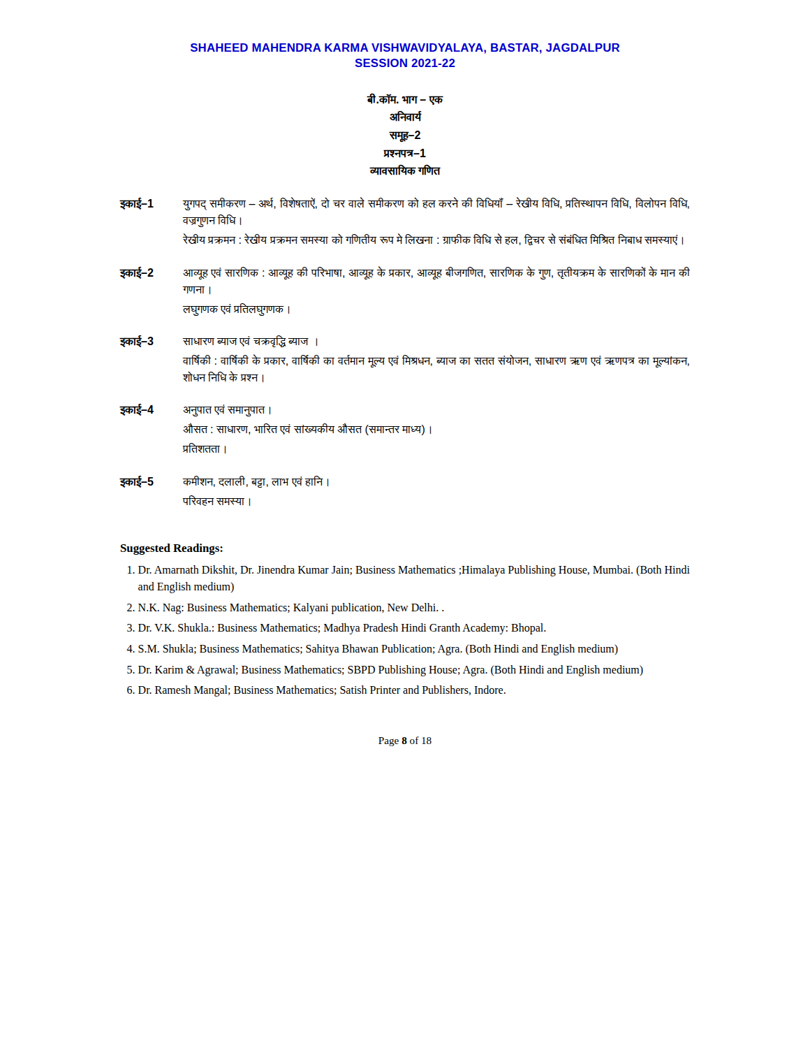SHAHEED MAHENDRA KARMA VISHWAVIDYALAYA, BASTAR, JAGDALPUR
SESSION 2021-22
बी.कॉम. भाग – एक
अनिवार्य
समूह–2
प्रश्नपत्र–1
व्यावसायिक गणित
| इकाई–1 | युगपद् समीकरण – अर्थ, विशेषताऐं, दो चर वाले समीकरण को हल करने की विधियॉं – रेखीय विधि, प्रतिस्थापन विधि, विलोपन विधि, वज्रगुणन विधि। रेखीय प्रक्रमन : रेखीय प्रक्रमन समस्या को गणितीय रूप मे लिखना : ग्राफीक विधि से हल, द्विचर से संबंधित मिश्रित निबाध समस्याएं। |
| इकाई–2 | आव्यूह एवं सारणिक : आव्यूह की परिभाषा, आव्यूह के प्रकार, आव्यूह बीजगणित, सारणिक के गुण, तृतीयक्रम के सारणिकों के मान की गणना। लघुगणक एवं प्रतिलघुगणक। |
| इकाई–3 | साधारण ब्याज एवं चक्रवृद्धि ब्याज । वार्षिकी : वार्षिकी के प्रकार, वार्षिकी का वर्तमान मूल्य एवं मिश्रधन, ब्याज का सतत संयोजन, साधारण ऋण एवं ऋणपत्र का मूल्यांकन, शोधन निधि के प्रश्न। |
| इकाई–4 | अनुपात एवं समानुपात। औसत : साधारण, भारित एवं सांख्यकीय औसत (समान्तर माध्य)। प्रतिशतता। |
| इकाई–5 | कमीशन, दलाली, बट्टा, लाभ एवं हानि। परिवहन समस्या। |
Suggested Readings:
Dr. Amarnath Dikshit, Dr. Jinendra Kumar Jain; Business Mathematics ;Himalaya Publishing House, Mumbai. (Both Hindi and English medium)
N.K. Nag: Business Mathematics; Kalyani publication, New Delhi. .
Dr. V.K. Shukla.: Business Mathematics; Madhya Pradesh Hindi Granth Academy: Bhopal.
S.M. Shukla; Business Mathematics; Sahitya Bhawan Publication; Agra. (Both Hindi and English medium)
Dr. Karim & Agrawal; Business Mathematics; SBPD Publishing House; Agra. (Both Hindi and English medium)
Dr. Ramesh Mangal; Business Mathematics; Satish Printer and Publishers, Indore.
Page 8 of 18